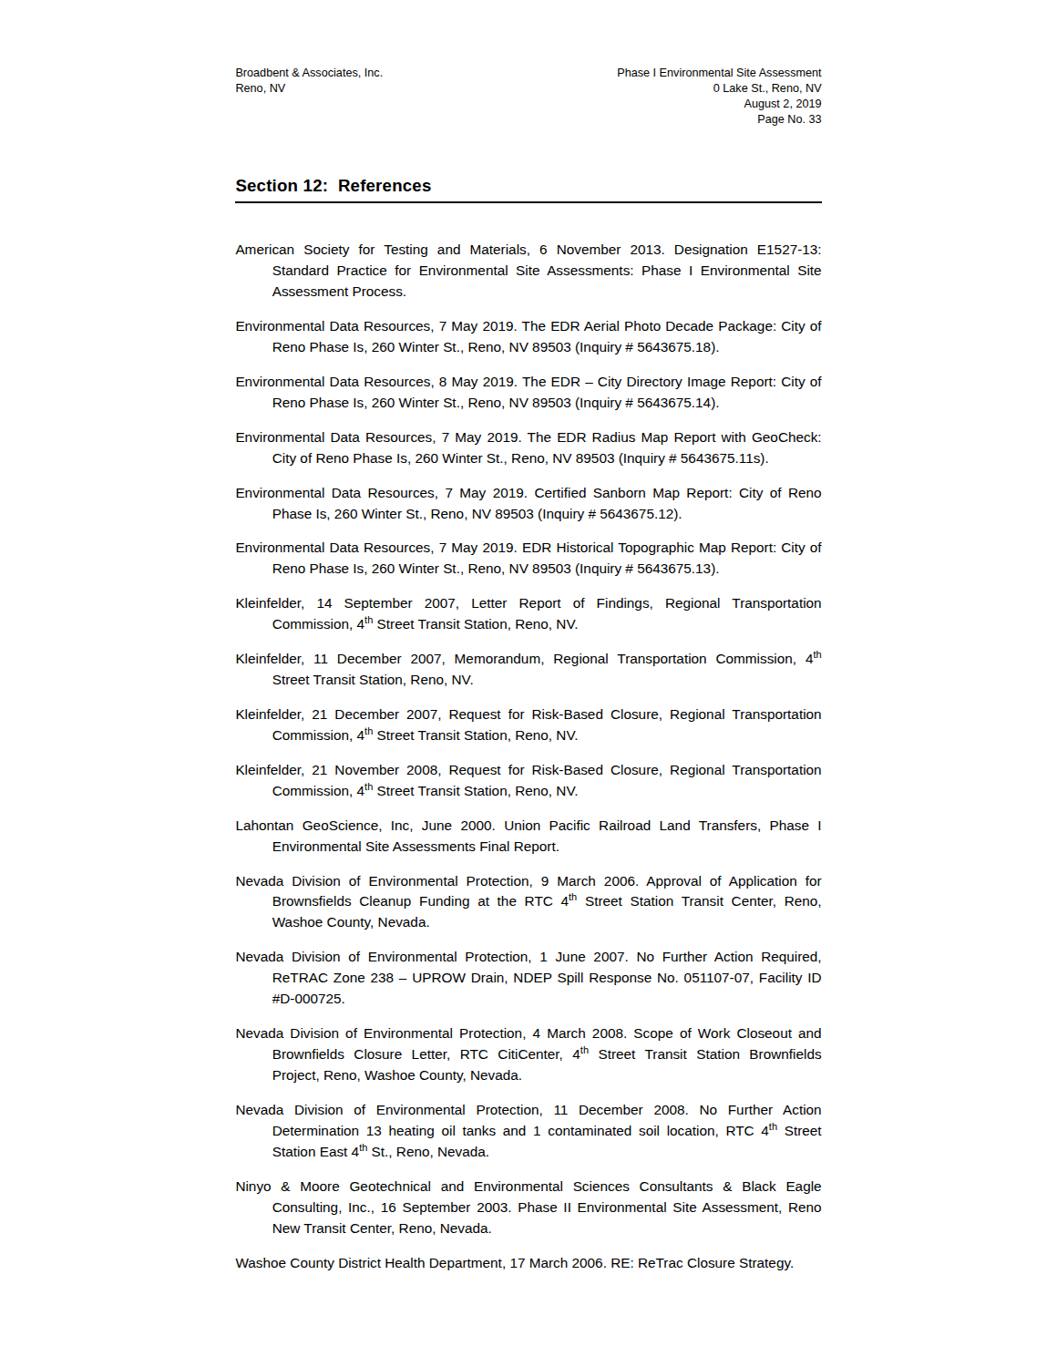Broadbent & Associates, Inc.
Reno, NV
Phase I Environmental Site Assessment
0 Lake St., Reno, NV
August 2, 2019
Page No. 33
Section 12: References
American Society for Testing and Materials, 6 November 2013. Designation E1527-13: Standard Practice for Environmental Site Assessments: Phase I Environmental Site Assessment Process.
Environmental Data Resources, 7 May 2019. The EDR Aerial Photo Decade Package: City of Reno Phase Is, 260 Winter St., Reno, NV 89503 (Inquiry # 5643675.18).
Environmental Data Resources, 8 May 2019. The EDR – City Directory Image Report: City of Reno Phase Is, 260 Winter St., Reno, NV 89503 (Inquiry # 5643675.14).
Environmental Data Resources, 7 May 2019. The EDR Radius Map Report with GeoCheck: City of Reno Phase Is, 260 Winter St., Reno, NV 89503 (Inquiry # 5643675.11s).
Environmental Data Resources, 7 May 2019. Certified Sanborn Map Report: City of Reno Phase Is, 260 Winter St., Reno, NV 89503 (Inquiry # 5643675.12).
Environmental Data Resources, 7 May 2019. EDR Historical Topographic Map Report: City of Reno Phase Is, 260 Winter St., Reno, NV 89503 (Inquiry # 5643675.13).
Kleinfelder, 14 September 2007, Letter Report of Findings, Regional Transportation Commission, 4th Street Transit Station, Reno, NV.
Kleinfelder, 11 December 2007, Memorandum, Regional Transportation Commission, 4th Street Transit Station, Reno, NV.
Kleinfelder, 21 December 2007, Request for Risk-Based Closure, Regional Transportation Commission, 4th Street Transit Station, Reno, NV.
Kleinfelder, 21 November 2008, Request for Risk-Based Closure, Regional Transportation Commission, 4th Street Transit Station, Reno, NV.
Lahontan GeoScience, Inc, June 2000. Union Pacific Railroad Land Transfers, Phase I Environmental Site Assessments Final Report.
Nevada Division of Environmental Protection, 9 March 2006. Approval of Application for Brownsfields Cleanup Funding at the RTC 4th Street Station Transit Center, Reno, Washoe County, Nevada.
Nevada Division of Environmental Protection, 1 June 2007. No Further Action Required, ReTRAC Zone 238 – UPROW Drain, NDEP Spill Response No. 051107-07, Facility ID #D-000725.
Nevada Division of Environmental Protection, 4 March 2008. Scope of Work Closeout and Brownfields Closure Letter, RTC CitiCenter, 4th Street Transit Station Brownfields Project, Reno, Washoe County, Nevada.
Nevada Division of Environmental Protection, 11 December 2008. No Further Action Determination 13 heating oil tanks and 1 contaminated soil location, RTC 4th Street Station East 4th St., Reno, Nevada.
Ninyo & Moore Geotechnical and Environmental Sciences Consultants & Black Eagle Consulting, Inc., 16 September 2003. Phase II Environmental Site Assessment, Reno New Transit Center, Reno, Nevada.
Washoe County District Health Department, 17 March 2006. RE: ReTrac Closure Strategy.